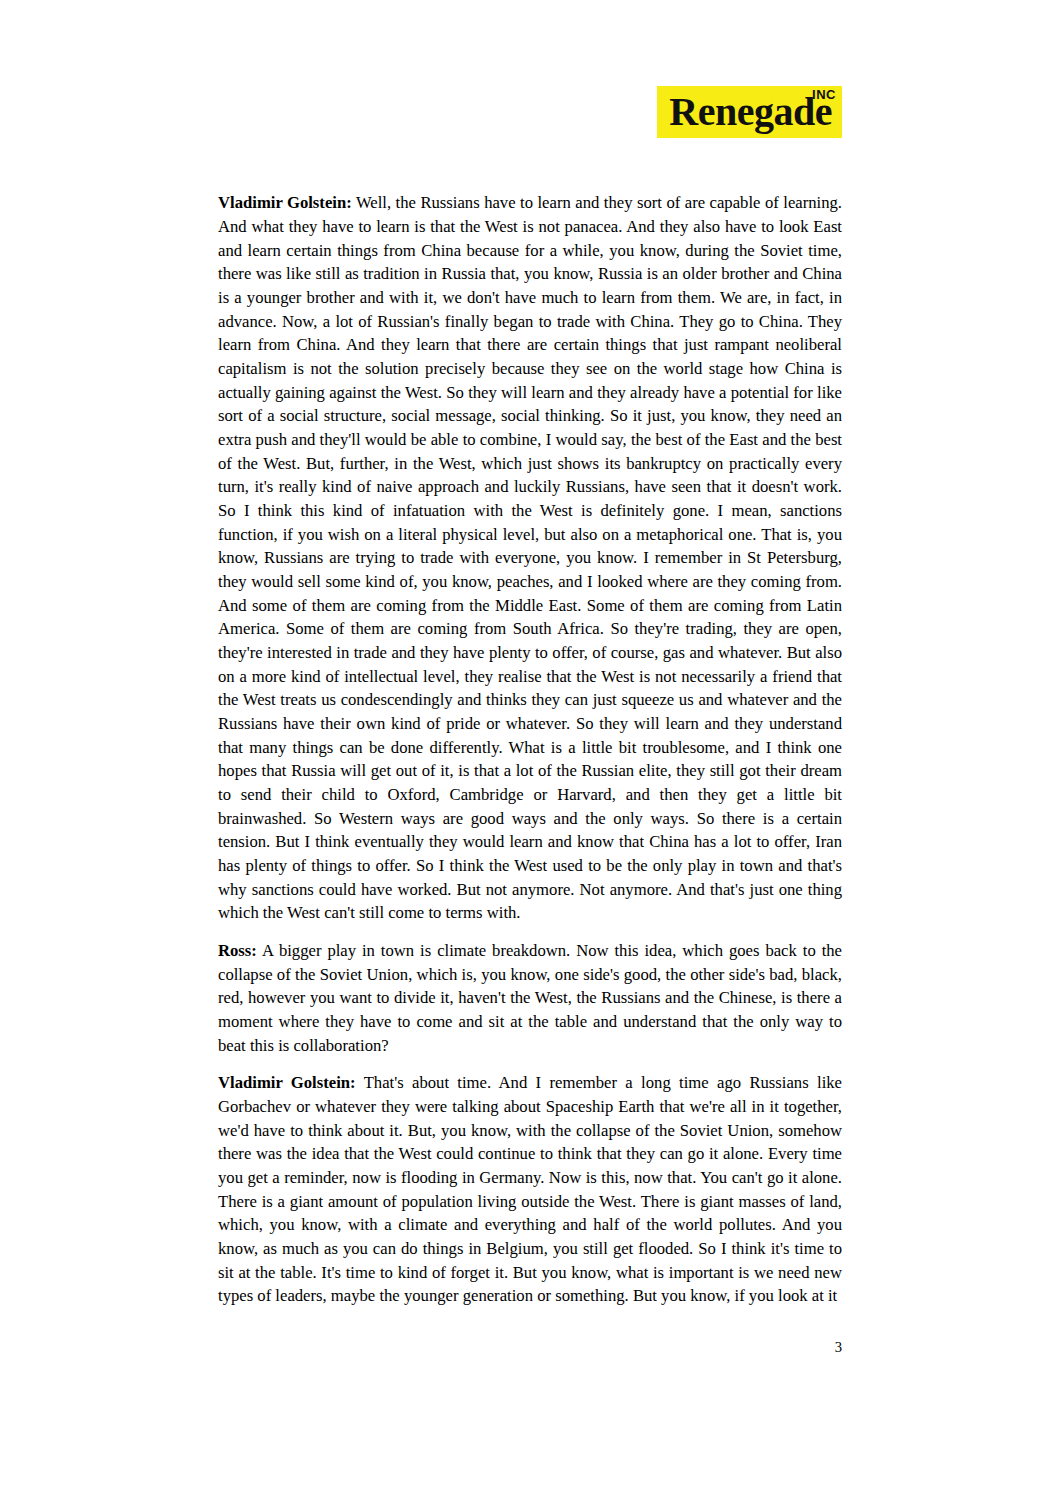Renegade INC
Vladimir Golstein: Well, the Russians have to learn and they sort of are capable of learning. And what they have to learn is that the West is not panacea. And they also have to look East and learn certain things from China because for a while, you know, during the Soviet time, there was like still as tradition in Russia that, you know, Russia is an older brother and China is a younger brother and with it, we don't have much to learn from them. We are, in fact, in advance. Now, a lot of Russian's finally began to trade with China. They go to China. They learn from China. And they learn that there are certain things that just rampant neoliberal capitalism is not the solution precisely because they see on the world stage how China is actually gaining against the West. So they will learn and they already have a potential for like sort of a social structure, social message, social thinking. So it just, you know, they need an extra push and they'll would be able to combine, I would say, the best of the East and the best of the West. But, further, in the West, which just shows its bankruptcy on practically every turn, it's really kind of naive approach and luckily Russians, have seen that it doesn't work. So I think this kind of infatuation with the West is definitely gone. I mean, sanctions function, if you wish on a literal physical level, but also on a metaphorical one. That is, you know, Russians are trying to trade with everyone, you know. I remember in St Petersburg, they would sell some kind of, you know, peaches, and I looked where are they coming from. And some of them are coming from the Middle East. Some of them are coming from Latin America. Some of them are coming from South Africa. So they're trading, they are open, they're interested in trade and they have plenty to offer, of course, gas and whatever. But also on a more kind of intellectual level, they realise that the West is not necessarily a friend that the West treats us condescendingly and thinks they can just squeeze us and whatever and the Russians have their own kind of pride or whatever. So they will learn and they understand that many things can be done differently. What is a little bit troublesome, and I think one hopes that Russia will get out of it, is that a lot of the Russian elite, they still got their dream to send their child to Oxford, Cambridge or Harvard, and then they get a little bit brainwashed. So Western ways are good ways and the only ways. So there is a certain tension. But I think eventually they would learn and know that China has a lot to offer, Iran has plenty of things to offer. So I think the West used to be the only play in town and that's why sanctions could have worked. But not anymore. Not anymore. And that's just one thing which the West can't still come to terms with.
Ross: A bigger play in town is climate breakdown. Now this idea, which goes back to the collapse of the Soviet Union, which is, you know, one side's good, the other side's bad, black, red, however you want to divide it, haven't the West, the Russians and the Chinese, is there a moment where they have to come and sit at the table and understand that the only way to beat this is collaboration?
Vladimir Golstein: That's about time. And I remember a long time ago Russians like Gorbachev or whatever they were talking about Spaceship Earth that we're all in it together, we'd have to think about it. But, you know, with the collapse of the Soviet Union, somehow there was the idea that the West could continue to think that they can go it alone. Every time you get a reminder, now is flooding in Germany. Now is this, now that. You can't go it alone. There is a giant amount of population living outside the West. There is giant masses of land, which, you know, with a climate and everything and half of the world pollutes. And you know, as much as you can do things in Belgium, you still get flooded. So I think it's time to sit at the table. It's time to kind of forget it. But you know, what is important is we need new types of leaders, maybe the younger generation or something. But you know, if you look at it
3